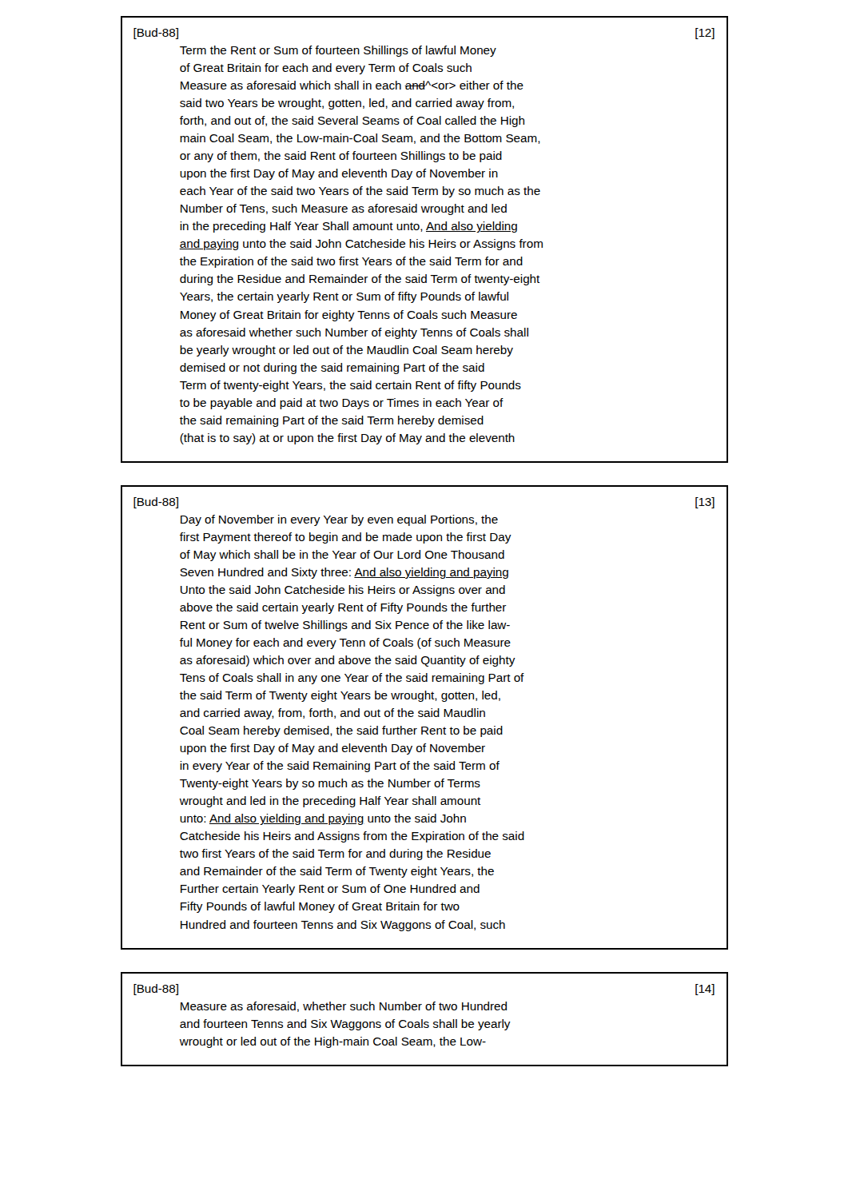[Bud-88] [12]
Term the Rent or Sum of fourteen Shillings of lawful Money
of Great Britain for each and every Term of Coals such
Measure as aforesaid which shall in each and^<or> either of the
said two Years be wrought, gotten, led, and carried away from,
forth, and out of, the said Several Seams of Coal called the High
main Coal Seam, the Low-main-Coal Seam, and the Bottom Seam,
or any of them, the said Rent of fourteen Shillings to be paid
upon the first Day of May and eleventh Day of November in
each Year of the said two Years of the said Term by so much as the
Number of Tens, such Measure as aforesaid wrought and led
in the preceding Half Year Shall amount unto, And also yielding
and paying unto the said John Catcheside his Heirs or Assigns from
the Expiration of the said two first Years of the said Term for and
during the Residue and Remainder of the said Term of twenty-eight
Years, the certain yearly Rent or Sum of fifty Pounds of lawful
Money of Great Britain for eighty Tenns of Coals such Measure
as aforesaid whether such Number of eighty Tenns of Coals shall
be yearly wrought or led out of the Maudlin Coal Seam hereby
demised or not during the said remaining Part of the said
Term of twenty-eight Years, the said certain Rent of fifty Pounds
to be payable and paid at two Days or Times in each Year of
the said remaining Part of the said Term hereby demised
(that is to say) at or upon the first Day of May and the eleventh
[Bud-88] [13]
Day of November in every Year by even equal Portions, the
first Payment thereof to begin and be made upon the first Day
of May which shall be in the Year of Our Lord One Thousand
Seven Hundred and Sixty three: And also yielding and paying
Unto the said John Catcheside his Heirs or Assigns over and
above the said certain yearly Rent of Fifty Pounds the further
Rent or Sum of twelve Shillings and Six Pence of the like law-
ful Money for each and every Tenn of Coals (of such Measure
as aforesaid) which over and above the said Quantity of eighty
Tens of Coals shall in any one Year of the said remaining Part of
the said Term of Twenty eight Years be wrought, gotten, led,
and carried away, from, forth, and out of the said Maudlin
Coal Seam hereby demised, the said further Rent to be paid
upon the first Day of May and eleventh Day of November
in every Year of the said Remaining Part of the said Term of
Twenty-eight Years by so much as the Number of Terms
wrought and led in the preceding Half Year shall amount
unto: And also yielding and paying unto the said John
Catcheside his Heirs and Assigns from the Expiration of the said
two first Years of the said Term for and during the Residue
and Remainder of the said Term of Twenty eight Years, the
Further certain Yearly Rent or Sum of One Hundred and
Fifty Pounds of lawful Money of Great Britain for two
Hundred and fourteen Tenns and Six Waggons of Coal, such
[Bud-88] [14]
Measure as aforesaid, whether such Number of two Hundred
and fourteen Tenns and Six Waggons of Coals shall be yearly
wrought or led out of the High-main Coal Seam, the Low-